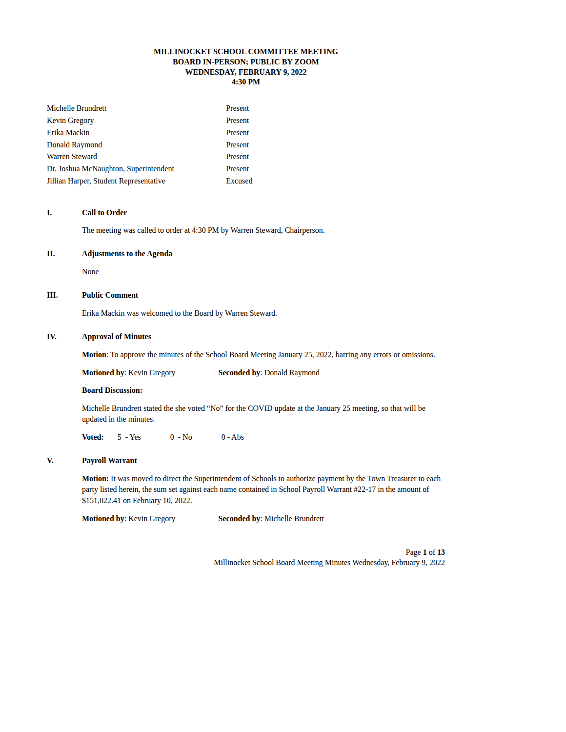MILLINOCKET SCHOOL COMMITTEE MEETING
BOARD IN-PERSON; PUBLIC BY ZOOM
WEDNESDAY, FEBRUARY 9, 2022
4:30 PM
| Michelle Brundrett | Present |
| Kevin Gregory | Present |
| Erika Mackin | Present |
| Donald Raymond | Present |
| Warren Steward | Present |
| Dr. Joshua McNaughton, Superintendent | Present |
| Jillian Harper, Student Representative | Excused |
I. Call to Order
The meeting was called to order at 4:30 PM by Warren Steward, Chairperson.
II. Adjustments to the Agenda
None
III. Public Comment
Erika Mackin was welcomed to the Board by Warren Steward.
IV. Approval of Minutes
Motion: To approve the minutes of the School Board Meeting January 25, 2022, barring any errors or omissions.
Motioned by: Kevin Gregory Seconded by: Donald Raymond
Board Discussion:
Michelle Brundrett stated the she voted “No” for the COVID update at the January 25 meeting, so that will be updated in the minutes.
Voted: 5 - Yes 0 - No 0 - Abs
V. Payroll Warrant
Motion: It was moved to direct the Superintendent of Schools to authorize payment by the Town Treasurer to each party listed herein, the sum set against each name contained in School Payroll Warrant #22-17 in the amount of $151,022.41 on February 10, 2022.
Motioned by: Kevin Gregory Seconded by: Michelle Brundrett
Page 1 of 13
Millinocket School Board Meeting Minutes Wednesday, February 9, 2022